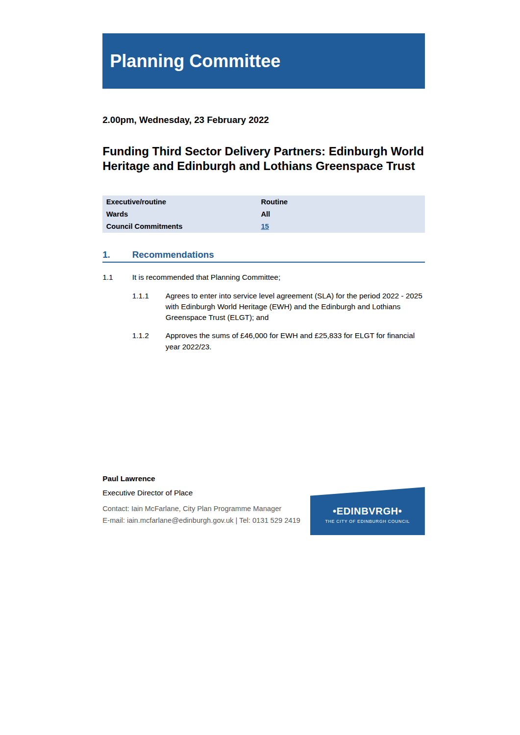Planning Committee
2.00pm, Wednesday, 23 February 2022
Funding Third Sector Delivery Partners: Edinburgh World Heritage and Edinburgh and Lothians Greenspace Trust
| Executive/routine | Routine |
| Wards | All |
| Council Commitments | 15 |
1. Recommendations
1.1 It is recommended that Planning Committee;
1.1.1 Agrees to enter into service level agreement (SLA) for the period 2022 - 2025 with Edinburgh World Heritage (EWH) and the Edinburgh and Lothians Greenspace Trust (ELGT); and
1.1.2 Approves the sums of £46,000 for EWH and £25,833 for ELGT for financial year 2022/23.
Paul Lawrence
Executive Director of Place
Contact: Iain McFarlane, City Plan Programme Manager
E-mail: iain.mcfarlane@edinburgh.gov.uk | Tel: 0131 529 2419
•EDINBVRGH•
THE CITY OF EDINBURGH COUNCIL